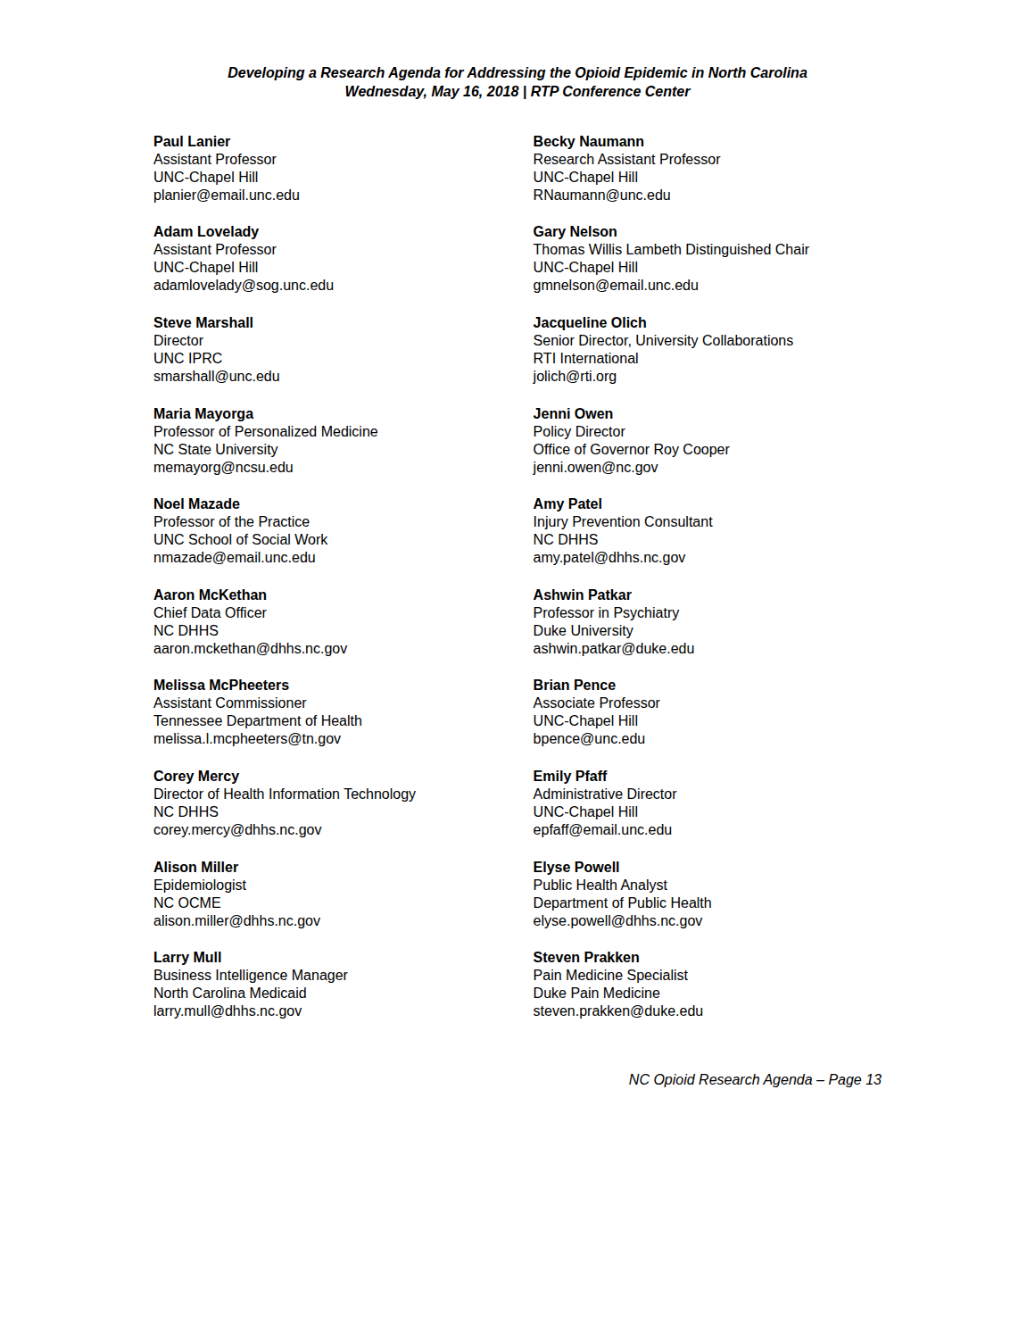Developing a Research Agenda for Addressing the Opioid Epidemic in North Carolina
Wednesday, May 16, 2018 | RTP Conference Center
Paul Lanier
Assistant Professor
UNC-Chapel Hill
planier@email.unc.edu
Adam Lovelady
Assistant Professor
UNC-Chapel Hill
adamlovelady@sog.unc.edu
Steve Marshall
Director
UNC IPRC
smarshall@unc.edu
Maria Mayorga
Professor of Personalized Medicine
NC State University
memayorg@ncsu.edu
Noel Mazade
Professor of the Practice
UNC School of Social Work
nmazade@email.unc.edu
Aaron McKethan
Chief Data Officer
NC DHHS
aaron.mckethan@dhhs.nc.gov
Melissa McPheeters
Assistant Commissioner
Tennessee Department of Health
melissa.l.mcpheeters@tn.gov
Corey Mercy
Director of Health Information Technology
NC DHHS
corey.mercy@dhhs.nc.gov
Alison Miller
Epidemiologist
NC OCME
alison.miller@dhhs.nc.gov
Larry Mull
Business Intelligence Manager
North Carolina Medicaid
larry.mull@dhhs.nc.gov
Becky Naumann
Research Assistant Professor
UNC-Chapel Hill
RNaumann@unc.edu
Gary Nelson
Thomas Willis Lambeth Distinguished Chair
UNC-Chapel Hill
gmnelson@email.unc.edu
Jacqueline Olich
Senior Director, University Collaborations
RTI International
jolich@rti.org
Jenni Owen
Policy Director
Office of Governor Roy Cooper
jenni.owen@nc.gov
Amy Patel
Injury Prevention Consultant
NC DHHS
amy.patel@dhhs.nc.gov
Ashwin Patkar
Professor in Psychiatry
Duke University
ashwin.patkar@duke.edu
Brian Pence
Associate Professor
UNC-Chapel Hill
bpence@unc.edu
Emily Pfaff
Administrative Director
UNC-Chapel Hill
epfaff@email.unc.edu
Elyse Powell
Public Health Analyst
Department of Public Health
elyse.powell@dhhs.nc.gov
Steven Prakken
Pain Medicine Specialist
Duke Pain Medicine
steven.prakken@duke.edu
NC Opioid Research Agenda – Page 13